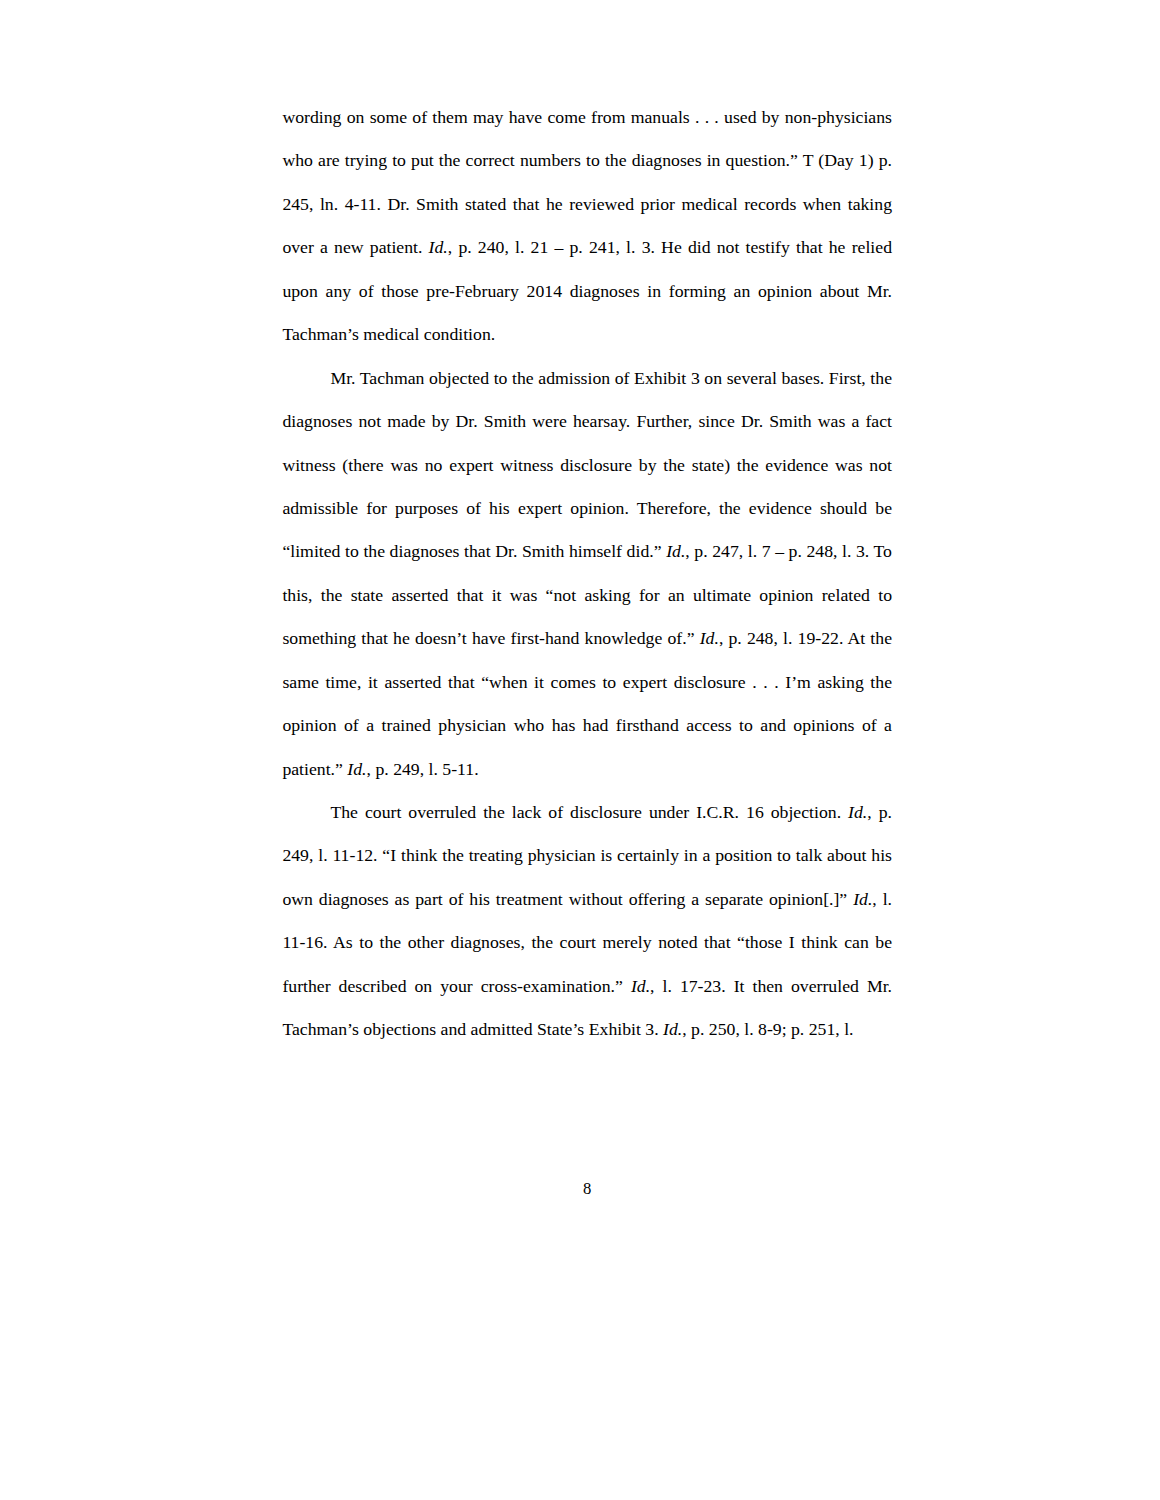wording on some of them may have come from manuals . . . used by non-physicians who are trying to put the correct numbers to the diagnoses in question.” T (Day 1) p. 245, ln. 4-11. Dr. Smith stated that he reviewed prior medical records when taking over a new patient. Id., p. 240, l. 21 – p. 241, l. 3. He did not testify that he relied upon any of those pre-February 2014 diagnoses in forming an opinion about Mr. Tachman’s medical condition.
Mr. Tachman objected to the admission of Exhibit 3 on several bases. First, the diagnoses not made by Dr. Smith were hearsay. Further, since Dr. Smith was a fact witness (there was no expert witness disclosure by the state) the evidence was not admissible for purposes of his expert opinion. Therefore, the evidence should be “limited to the diagnoses that Dr. Smith himself did.” Id., p. 247, l. 7 – p. 248, l. 3. To this, the state asserted that it was “not asking for an ultimate opinion related to something that he doesn’t have first-hand knowledge of.” Id., p. 248, l. 19-22. At the same time, it asserted that “when it comes to expert disclosure . . . I’m asking the opinion of a trained physician who has had firsthand access to and opinions of a patient.” Id., p. 249, l. 5-11.
The court overruled the lack of disclosure under I.C.R. 16 objection. Id., p. 249, l. 11-12. “I think the treating physician is certainly in a position to talk about his own diagnoses as part of his treatment without offering a separate opinion[.]” Id., l. 11-16. As to the other diagnoses, the court merely noted that “those I think can be further described on your cross-examination.” Id., l. 17-23. It then overruled Mr. Tachman’s objections and admitted State’s Exhibit 3. Id., p. 250, l. 8-9; p. 251, l.
8